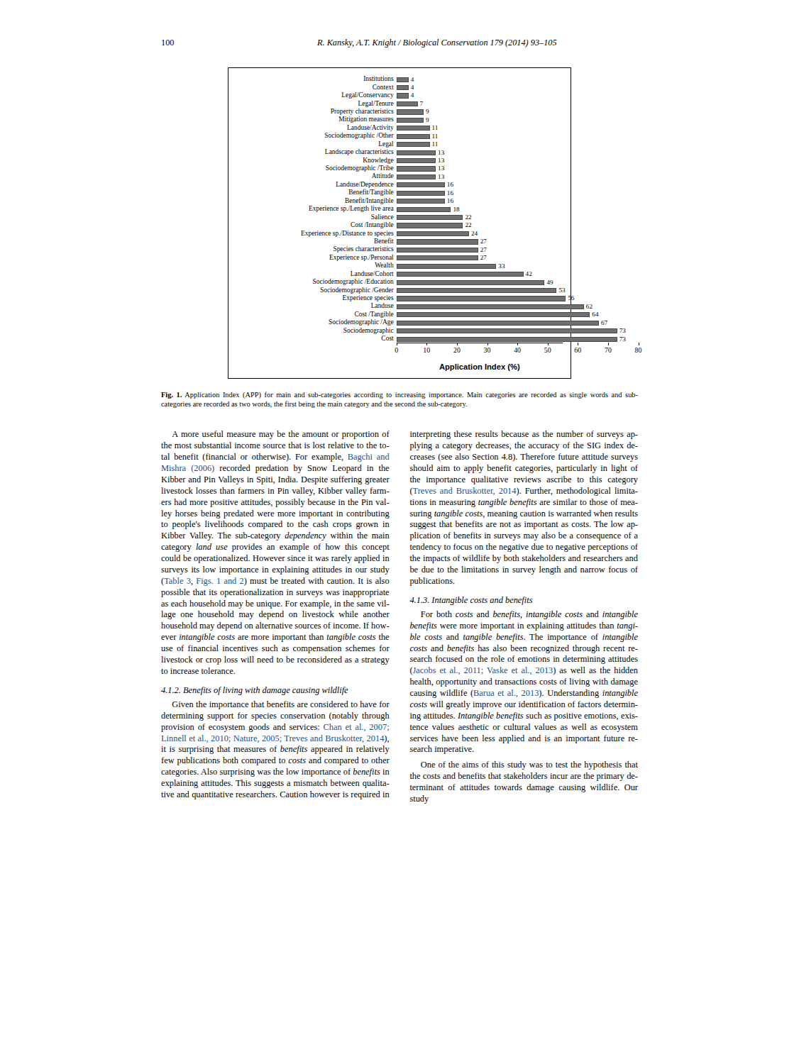100
R. Kansky, A.T. Knight / Biological Conservation 179 (2014) 93–105
Institutions
4
Context
4
Legal/Conservancy
4
Legal/Tenure
7
Property characteristics
9
Mitigation measures
9
Landuse/Activity
11
Sociodemographic /Other
11
Legal
11
Landscape characteristics
13
Knowledge
13
Sociodemographic /Tribe
13
Attitude
13
Landuse/Dependence
16
Benefit/Tangible
16
Benefit/Intangible
16
Experience sp./Length live area
18
Salience
22
Cost /Intangible
22
Experience sp./Distance to species
24
Benefit
27
Species characteristics
27
Experience sp./Personal
27
Wealth
33
Landuse/Cohort
42
Sociodemographic /Education
49
Sociodemographic /Gender
53
Experience species
56
Landuse
62
Cost /Tangible
64
Sociodemographic /Age
67
Sociodemographic
73
Cost
73
0
10
20
30
40
50
60
70
80
Application Index (%)
Fig. 1. Application Index (APP) for main and sub-categories according to increasing importance. Main categories are recorded as single words and sub-categories are recorded as two words, the first being the main category and the second the sub-category.
A more useful measure may be the amount or proportion of the most substantial income source that is lost relative to the total benefit (financial or otherwise). For example, Bagchi and Mishra (2006) recorded predation by Snow Leopard in the Kibber and Pin Valleys in Spiti, India. Despite suffering greater livestock losses than farmers in Pin valley, Kibber valley farmers had more positive attitudes, possibly because in the Pin valley horses being predated were more important in contributing to people's livelihoods compared to the cash crops grown in Kibber Valley. The sub-category dependency within the main category land use provides an example of how this concept could be operationalized. However since it was rarely applied in surveys its low importance in explaining attitudes in our study (Table 3, Figs. 1 and 2) must be treated with caution. It is also possible that its operationalization in surveys was inappropriate as each household may be unique. For example, in the same village one household may depend on livestock while another household may depend on alternative sources of income. If however intangible costs are more important than tangible costs the use of financial incentives such as compensation schemes for livestock or crop loss will need to be reconsidered as a strategy to increase tolerance.
4.1.2. Benefits of living with damage causing wildlife
Given the importance that benefits are considered to have for determining support for species conservation (notably through provision of ecosystem goods and services: Chan et al., 2007; Linnell et al., 2010; Nature, 2005; Treves and Bruskotter, 2014), it is surprising that measures of benefits appeared in relatively few publications both compared to costs and compared to other categories. Also surprising was the low importance of benefits in explaining attitudes. This suggests a mismatch between qualitative and quantitative researchers. Caution however is required in interpreting these results because as the number of surveys applying a category decreases, the accuracy of the SIG index decreases (see also Section 4.8). Therefore future attitude surveys should aim to apply benefit categories, particularly in light of the importance qualitative reviews ascribe to this category (Treves and Bruskotter, 2014). Further, methodological limitations in measuring tangible benefits are similar to those of measuring tangible costs, meaning caution is warranted when results suggest that benefits are not as important as costs. The low application of benefits in surveys may also be a consequence of a tendency to focus on the negative due to negative perceptions of the impacts of wildlife by both stakeholders and researchers and be due to the limitations in survey length and narrow focus of publications.
4.1.3. Intangible costs and benefits
For both costs and benefits, intangible costs and intangible benefits were more important in explaining attitudes than tangible costs and tangible benefits. The importance of intangible costs and benefits has also been recognized through recent research focused on the role of emotions in determining attitudes (Jacobs et al., 2011; Vaske et al., 2013) as well as the hidden health, opportunity and transactions costs of living with damage causing wildlife (Barua et al., 2013). Understanding intangible costs will greatly improve our identification of factors determining attitudes. Intangible benefits such as positive emotions, existence values aesthetic or cultural values as well as ecosystem services have been less applied and is an important future research imperative.
One of the aims of this study was to test the hypothesis that the costs and benefits that stakeholders incur are the primary determinant of attitudes towards damage causing wildlife. Our study